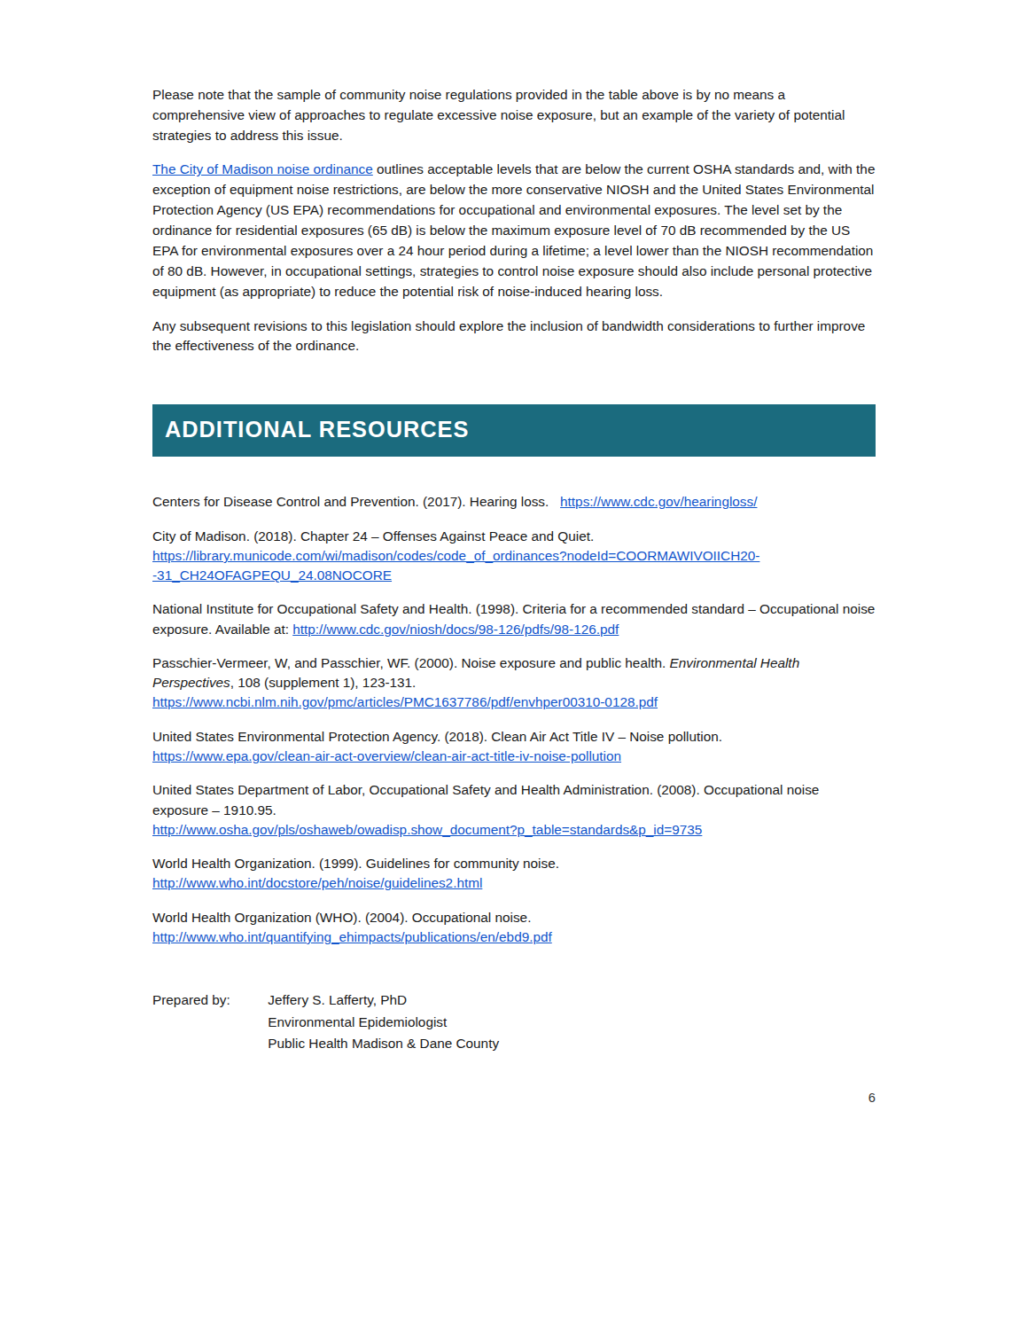Please note that the sample of community noise regulations provided in the table above is by no means a comprehensive view of approaches to regulate excessive noise exposure, but an example of the variety of potential strategies to address this issue.
The City of Madison noise ordinance outlines acceptable levels that are below the current OSHA standards and, with the exception of equipment noise restrictions, are below the more conservative NIOSH and the United States Environmental Protection Agency (US EPA) recommendations for occupational and environmental exposures. The level set by the ordinance for residential exposures (65 dB) is below the maximum exposure level of 70 dB recommended by the US EPA for environmental exposures over a 24 hour period during a lifetime; a level lower than the NIOSH recommendation of 80 dB. However, in occupational settings, strategies to control noise exposure should also include personal protective equipment (as appropriate) to reduce the potential risk of noise-induced hearing loss.
Any subsequent revisions to this legislation should explore the inclusion of bandwidth considerations to further improve the effectiveness of the ordinance.
Additional Resources
Centers for Disease Control and Prevention. (2017). Hearing loss. https://www.cdc.gov/hearingloss/
City of Madison. (2018). Chapter 24 – Offenses Against Peace and Quiet.
https://library.municode.com/wi/madison/codes/code_of_ordinances?nodeId=COORMAWIVOIICH20--31_CH24OFAGPEQU_24.08NOCORE
National Institute for Occupational Safety and Health. (1998). Criteria for a recommended standard – Occupational noise exposure. Available at: http://www.cdc.gov/niosh/docs/98-126/pdfs/98-126.pdf
Passchier-Vermeer, W, and Passchier, WF. (2000). Noise exposure and public health. Environmental Health Perspectives, 108 (supplement 1), 123-131.
https://www.ncbi.nlm.nih.gov/pmc/articles/PMC1637786/pdf/envhper00310-0128.pdf
United States Environmental Protection Agency. (2018). Clean Air Act Title IV – Noise pollution.
https://www.epa.gov/clean-air-act-overview/clean-air-act-title-iv-noise-pollution
United States Department of Labor, Occupational Safety and Health Administration. (2008). Occupational noise exposure – 1910.95.
http://www.osha.gov/pls/oshaweb/owadisp.show_document?p_table=standards&p_id=9735
World Health Organization. (1999). Guidelines for community noise.
http://www.who.int/docstore/peh/noise/guidelines2.html
World Health Organization (WHO). (2004). Occupational noise.
http://www.who.int/quantifying_ehimpacts/publications/en/ebd9.pdf
Prepared by:
Jeffery S. Lafferty, PhD
Environmental Epidemiologist
Public Health Madison & Dane County
6